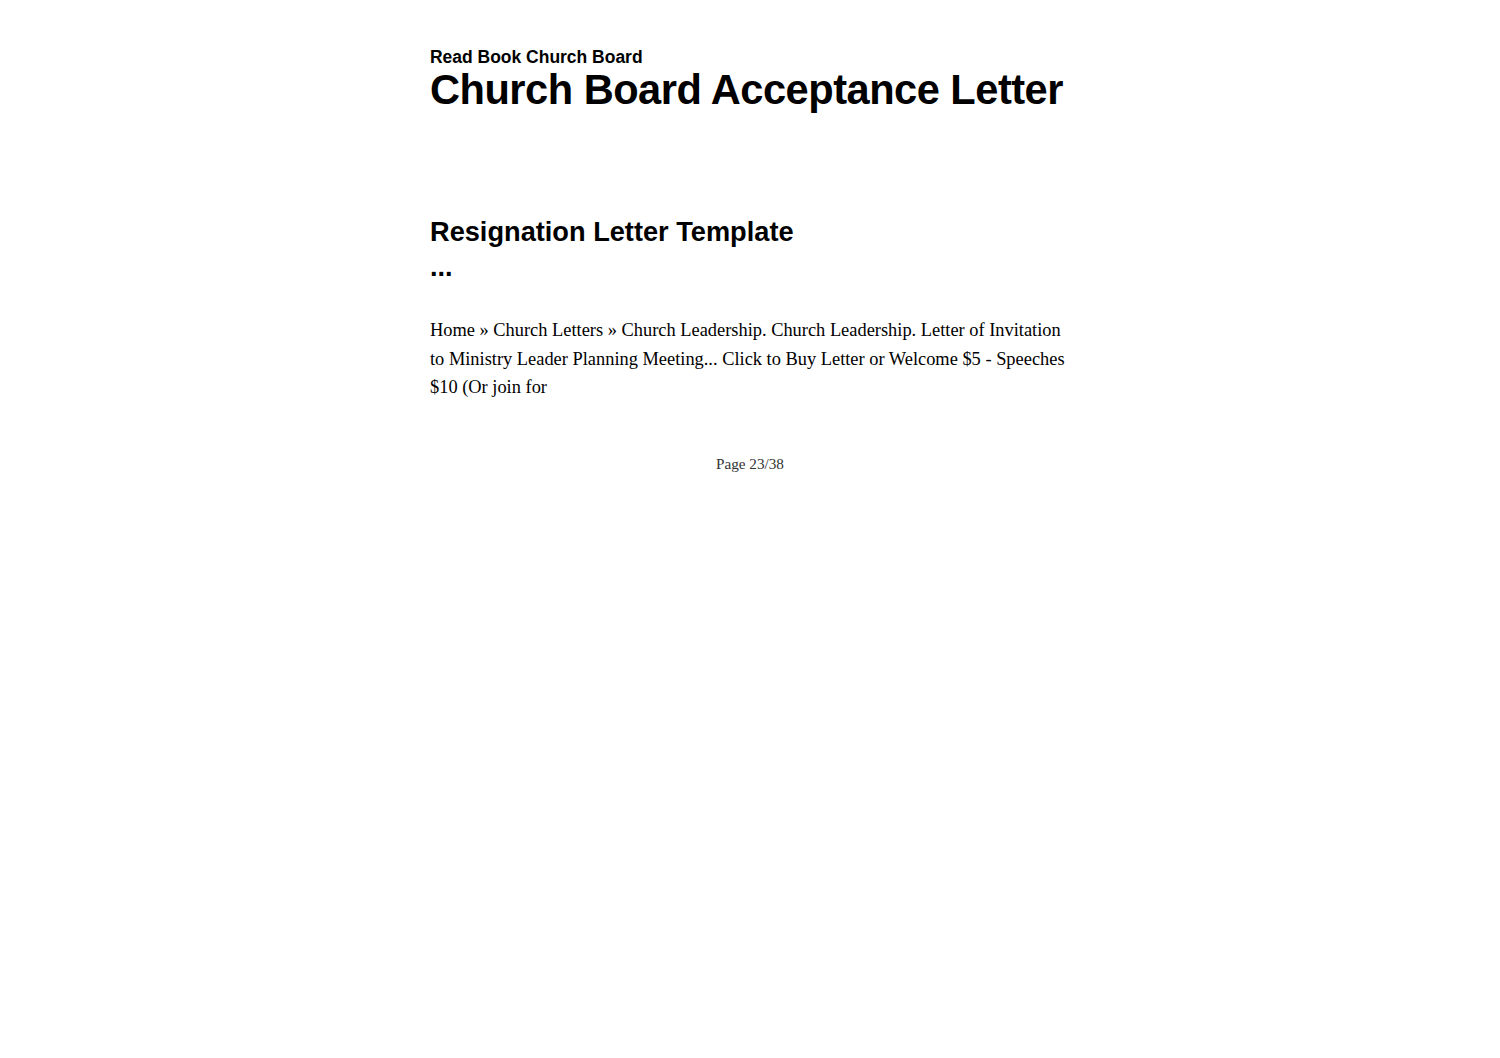Read Book Church Board Church Board Acceptance Letter
Resignation Letter Template
...
Home » Church Letters » Church Leadership. Church Leadership. Letter of Invitation to Ministry Leader Planning Meeting... Click to Buy Letter or Welcome $5 - Speeches $10 (Or join for
Page 23/38